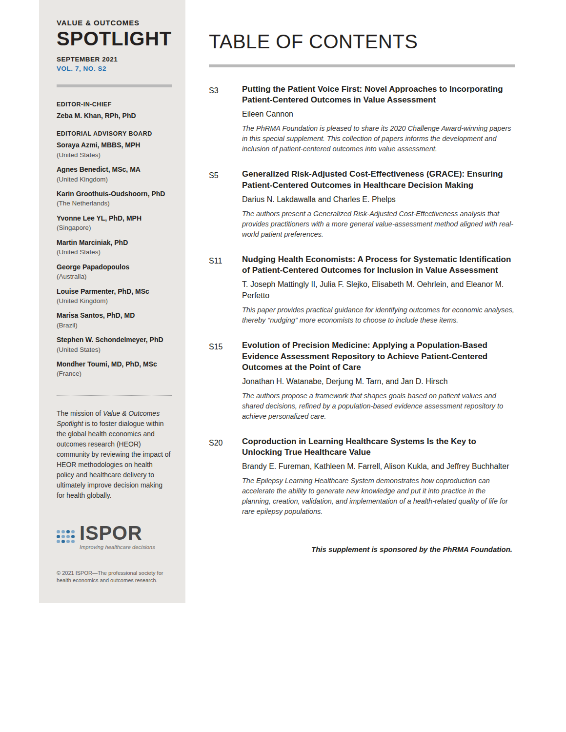Value & Outcomes
Spotlight
SEPTEMBER 2021
VOL. 7, NO. S2
Editor-in-Chief
Zeba M. Khan, RPh, PhD
Editorial Advisory Board
Soraya Azmi, MBBS, MPH
(United States)
Agnes Benedict, MSc, MA
(United Kingdom)
Karin Groothuis-Oudshoorn, PhD
(The Netherlands)
Yvonne Lee YL, PhD, MPH
(Singapore)
Martin Marciniak, PhD
(United States)
George Papadopoulos
(Australia)
Louise Parmenter, PhD, MSc
(United Kingdom)
Marisa Santos, PhD, MD
(Brazil)
Stephen W. Schondelmeyer, PhD
(United States)
Mondher Toumi, MD, PhD, MSc
(France)
The mission of Value & Outcomes Spotlight is to foster dialogue within the global health economics and outcomes research (HEOR) community by reviewing the impact of HEOR methodologies on health policy and healthcare delivery to ultimately improve decision making for health globally.
ISPOR Improving healthcare decisions
© 2021 ISPOR—The professional society for health economics and outcomes research.
Table of Contents
S3
Putting the Patient Voice First: Novel Approaches to Incorporating Patient-Centered Outcomes in Value Assessment
Eileen Cannon
The PhRMA Foundation is pleased to share its 2020 Challenge Award-winning papers in this special supplement. This collection of papers informs the development and inclusion of patient-centered outcomes into value assessment.
S5
Generalized Risk-Adjusted Cost-Effectiveness (GRACE): Ensuring Patient-Centered Outcomes in Healthcare Decision Making
Darius N. Lakdawalla and Charles E. Phelps
The authors present a Generalized Risk-Adjusted Cost-Effectiveness analysis that provides practitioners with a more general value-assessment method aligned with real-world patient preferences.
S11
Nudging Health Economists: A Process for Systematic Identification of Patient-Centered Outcomes for Inclusion in Value Assessment
T. Joseph Mattingly II, Julia F. Slejko, Elisabeth M. Oehrlein, and Eleanor M. Perfetto
This paper provides practical guidance for identifying outcomes for economic analyses, thereby “nudging” more economists to choose to include these items.
S15
Evolution of Precision Medicine: Applying a Population-Based Evidence Assessment Repository to Achieve Patient-Centered Outcomes at the Point of Care
Jonathan H. Watanabe, Derjung M. Tarn, and Jan D. Hirsch
The authors propose a framework that shapes goals based on patient values and shared decisions, refined by a population-based evidence assessment repository to achieve personalized care.
S20
Coproduction in Learning Healthcare Systems Is the Key to Unlocking True Healthcare Value
Brandy E. Fureman, Kathleen M. Farrell, Alison Kukla, and Jeffrey Buchhalter
The Epilepsy Learning Healthcare System demonstrates how coproduction can accelerate the ability to generate new knowledge and put it into practice in the planning, creation, validation, and implementation of a health-related quality of life for rare epilepsy populations.
This supplement is sponsored by the PhRMA Foundation.